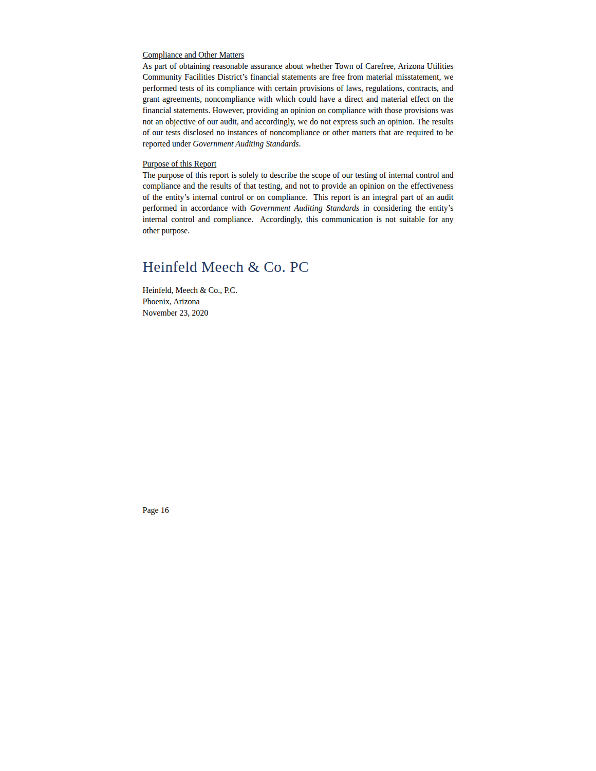Compliance and Other Matters
As part of obtaining reasonable assurance about whether Town of Carefree, Arizona Utilities Community Facilities District’s financial statements are free from material misstatement, we performed tests of its compliance with certain provisions of laws, regulations, contracts, and grant agreements, noncompliance with which could have a direct and material effect on the financial statements. However, providing an opinion on compliance with those provisions was not an objective of our audit, and accordingly, we do not express such an opinion. The results of our tests disclosed no instances of noncompliance or other matters that are required to be reported under Government Auditing Standards.
Purpose of this Report
The purpose of this report is solely to describe the scope of our testing of internal control and compliance and the results of that testing, and not to provide an opinion on the effectiveness of the entity’s internal control or on compliance. This report is an integral part of an audit performed in accordance with Government Auditing Standards in considering the entity’s internal control and compliance. Accordingly, this communication is not suitable for any other purpose.
Heinfeld Meech & Co. PC
Heinfeld, Meech & Co., P.C.
Phoenix, Arizona
November 23, 2020
Page 16